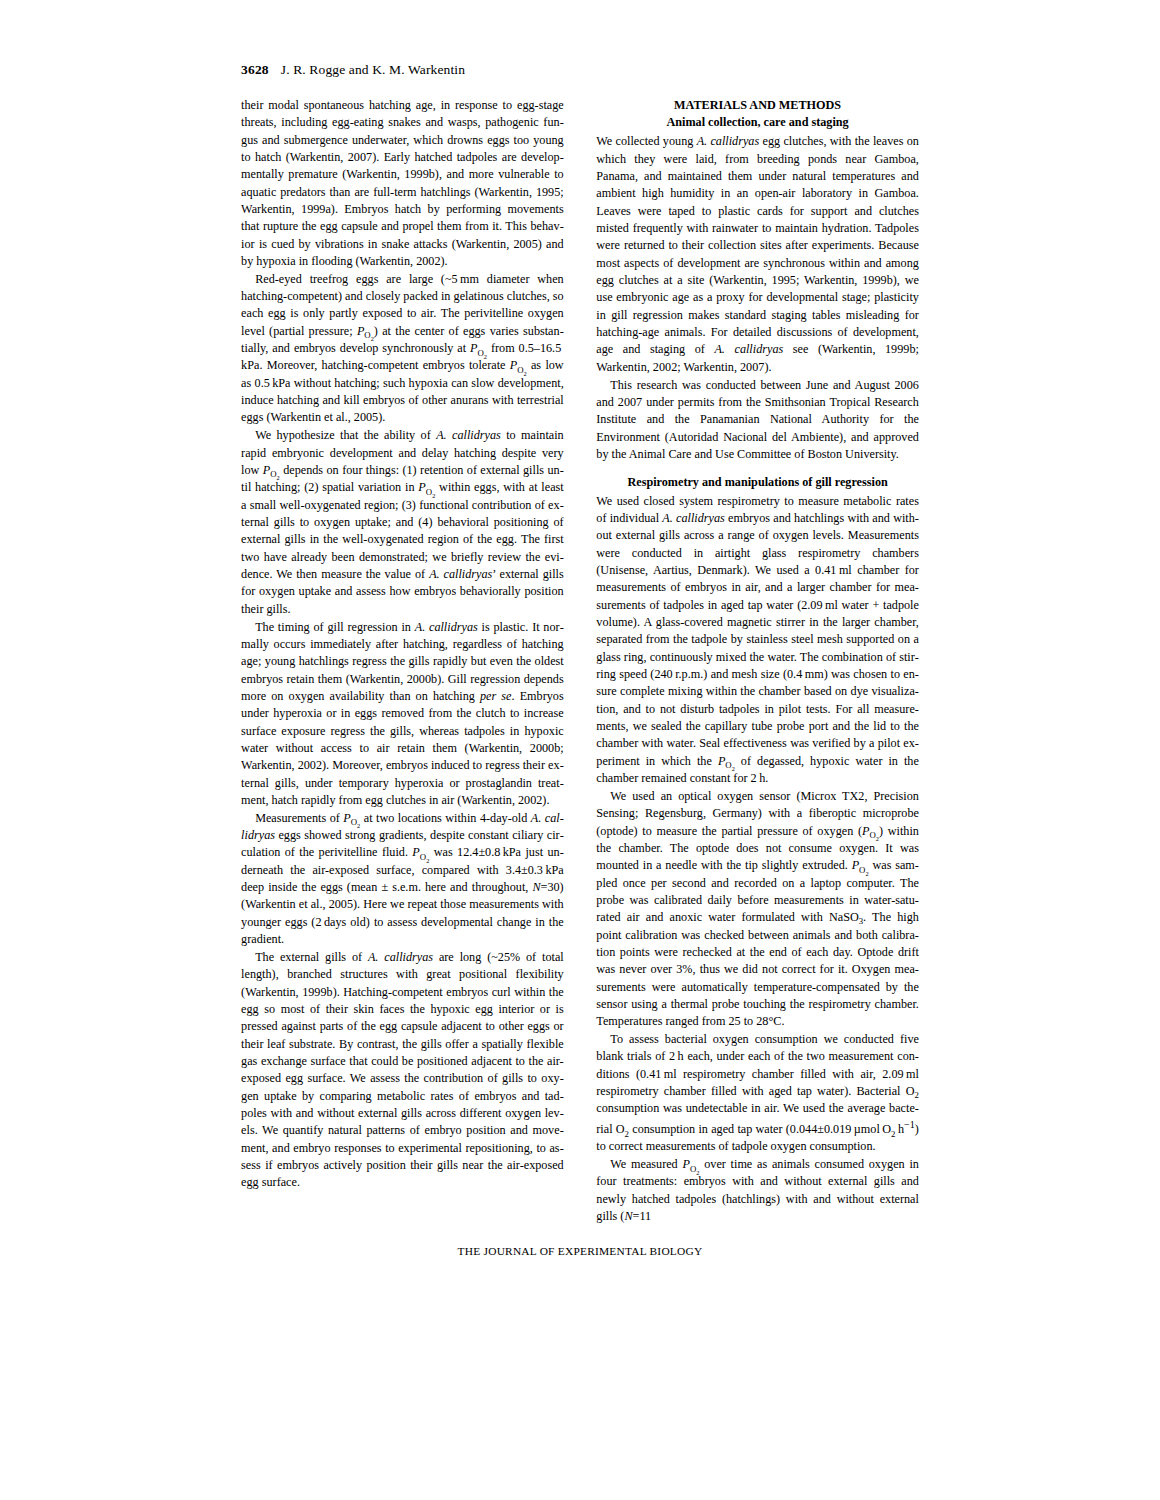3628 J. R. Rogge and K. M. Warkentin
their modal spontaneous hatching age, in response to egg-stage threats, including egg-eating snakes and wasps, pathogenic fungus and submergence underwater, which drowns eggs too young to hatch (Warkentin, 2007). Early hatched tadpoles are developmentally premature (Warkentin, 1999b), and more vulnerable to aquatic predators than are full-term hatchlings (Warkentin, 1995; Warkentin, 1999a). Embryos hatch by performing movements that rupture the egg capsule and propel them from it. This behavior is cued by vibrations in snake attacks (Warkentin, 2005) and by hypoxia in flooding (Warkentin, 2002).
Red-eyed treefrog eggs are large (~5 mm diameter when hatching-competent) and closely packed in gelatinous clutches, so each egg is only partly exposed to air. The perivitelline oxygen level (partial pressure; PO2) at the center of eggs varies substantially, and embryos develop synchronously at PO2 from 0.5–16.5 kPa. Moreover, hatching-competent embryos tolerate PO2 as low as 0.5 kPa without hatching; such hypoxia can slow development, induce hatching and kill embryos of other anurans with terrestrial eggs (Warkentin et al., 2005).
We hypothesize that the ability of A. callidryas to maintain rapid embryonic development and delay hatching despite very low PO2 depends on four things: (1) retention of external gills until hatching; (2) spatial variation in PO2 within eggs, with at least a small well-oxygenated region; (3) functional contribution of external gills to oxygen uptake; and (4) behavioral positioning of external gills in the well-oxygenated region of the egg. The first two have already been demonstrated; we briefly review the evidence. We then measure the value of A. callidryas’ external gills for oxygen uptake and assess how embryos behaviorally position their gills.
The timing of gill regression in A. callidryas is plastic. It normally occurs immediately after hatching, regardless of hatching age; young hatchlings regress the gills rapidly but even the oldest embryos retain them (Warkentin, 2000b). Gill regression depends more on oxygen availability than on hatching per se. Embryos under hyperoxia or in eggs removed from the clutch to increase surface exposure regress the gills, whereas tadpoles in hypoxic water without access to air retain them (Warkentin, 2000b; Warkentin, 2002). Moreover, embryos induced to regress their external gills, under temporary hyperoxia or prostaglandin treatment, hatch rapidly from egg clutches in air (Warkentin, 2002).
Measurements of PO2 at two locations within 4-day-old A. callidryas eggs showed strong gradients, despite constant ciliary circulation of the perivitelline fluid. PO2 was 12.4±0.8 kPa just underneath the air-exposed surface, compared with 3.4±0.3 kPa deep inside the eggs (mean ± s.e.m. here and throughout, N=30) (Warkentin et al., 2005). Here we repeat those measurements with younger eggs (2 days old) to assess developmental change in the gradient.
The external gills of A. callidryas are long (~25% of total length), branched structures with great positional flexibility (Warkentin, 1999b). Hatching-competent embryos curl within the egg so most of their skin faces the hypoxic egg interior or is pressed against parts of the egg capsule adjacent to other eggs or their leaf substrate. By contrast, the gills offer a spatially flexible gas exchange surface that could be positioned adjacent to the air-exposed egg surface. We assess the contribution of gills to oxygen uptake by comparing metabolic rates of embryos and tadpoles with and without external gills across different oxygen levels. We quantify natural patterns of embryo position and movement, and embryo responses to experimental repositioning, to assess if embryos actively position their gills near the air-exposed egg surface.
MATERIALS AND METHODS
Animal collection, care and staging
We collected young A. callidryas egg clutches, with the leaves on which they were laid, from breeding ponds near Gamboa, Panama, and maintained them under natural temperatures and ambient high humidity in an open-air laboratory in Gamboa. Leaves were taped to plastic cards for support and clutches misted frequently with rainwater to maintain hydration. Tadpoles were returned to their collection sites after experiments. Because most aspects of development are synchronous within and among egg clutches at a site (Warkentin, 1995; Warkentin, 1999b), we use embryonic age as a proxy for developmental stage; plasticity in gill regression makes standard staging tables misleading for hatching-age animals. For detailed discussions of development, age and staging of A. callidryas see (Warkentin, 1999b; Warkentin, 2002; Warkentin, 2007).
This research was conducted between June and August 2006 and 2007 under permits from the Smithsonian Tropical Research Institute and the Panamanian National Authority for the Environment (Autoridad Nacional del Ambiente), and approved by the Animal Care and Use Committee of Boston University.
Respirometry and manipulations of gill regression
We used closed system respirometry to measure metabolic rates of individual A. callidryas embryos and hatchlings with and without external gills across a range of oxygen levels. Measurements were conducted in airtight glass respirometry chambers (Unisense, Aartius, Denmark). We used a 0.41 ml chamber for measurements of embryos in air, and a larger chamber for measurements of tadpoles in aged tap water (2.09 ml water + tadpole volume). A glass-covered magnetic stirrer in the larger chamber, separated from the tadpole by stainless steel mesh supported on a glass ring, continuously mixed the water. The combination of stirring speed (240 r.p.m.) and mesh size (0.4 mm) was chosen to ensure complete mixing within the chamber based on dye visualization, and to not disturb tadpoles in pilot tests. For all measurements, we sealed the capillary tube probe port and the lid to the chamber with water. Seal effectiveness was verified by a pilot experiment in which the PO2 of degassed, hypoxic water in the chamber remained constant for 2 h.
We used an optical oxygen sensor (Microx TX2, Precision Sensing; Regensburg, Germany) with a fiberoptic microprobe (optode) to measure the partial pressure of oxygen (PO2) within the chamber. The optode does not consume oxygen. It was mounted in a needle with the tip slightly extruded. PO2 was sampled once per second and recorded on a laptop computer. The probe was calibrated daily before measurements in water-saturated air and anoxic water formulated with NaSO3. The high point calibration was checked between animals and both calibration points were rechecked at the end of each day. Optode drift was never over 3%, thus we did not correct for it. Oxygen measurements were automatically temperature-compensated by the sensor using a thermal probe touching the respirometry chamber. Temperatures ranged from 25 to 28°C.
To assess bacterial oxygen consumption we conducted five blank trials of 2 h each, under each of the two measurement conditions (0.41 ml respirometry chamber filled with air, 2.09 ml respirometry chamber filled with aged tap water). Bacterial O2 consumption was undetectable in air. We used the average bacterial O2 consumption in aged tap water (0.044±0.019 µmol O2 h−1) to correct measurements of tadpole oxygen consumption.
We measured PO2 over time as animals consumed oxygen in four treatments: embryos with and without external gills and newly hatched tadpoles (hatchlings) with and without external gills (N=11
THE JOURNAL OF EXPERIMENTAL BIOLOGY